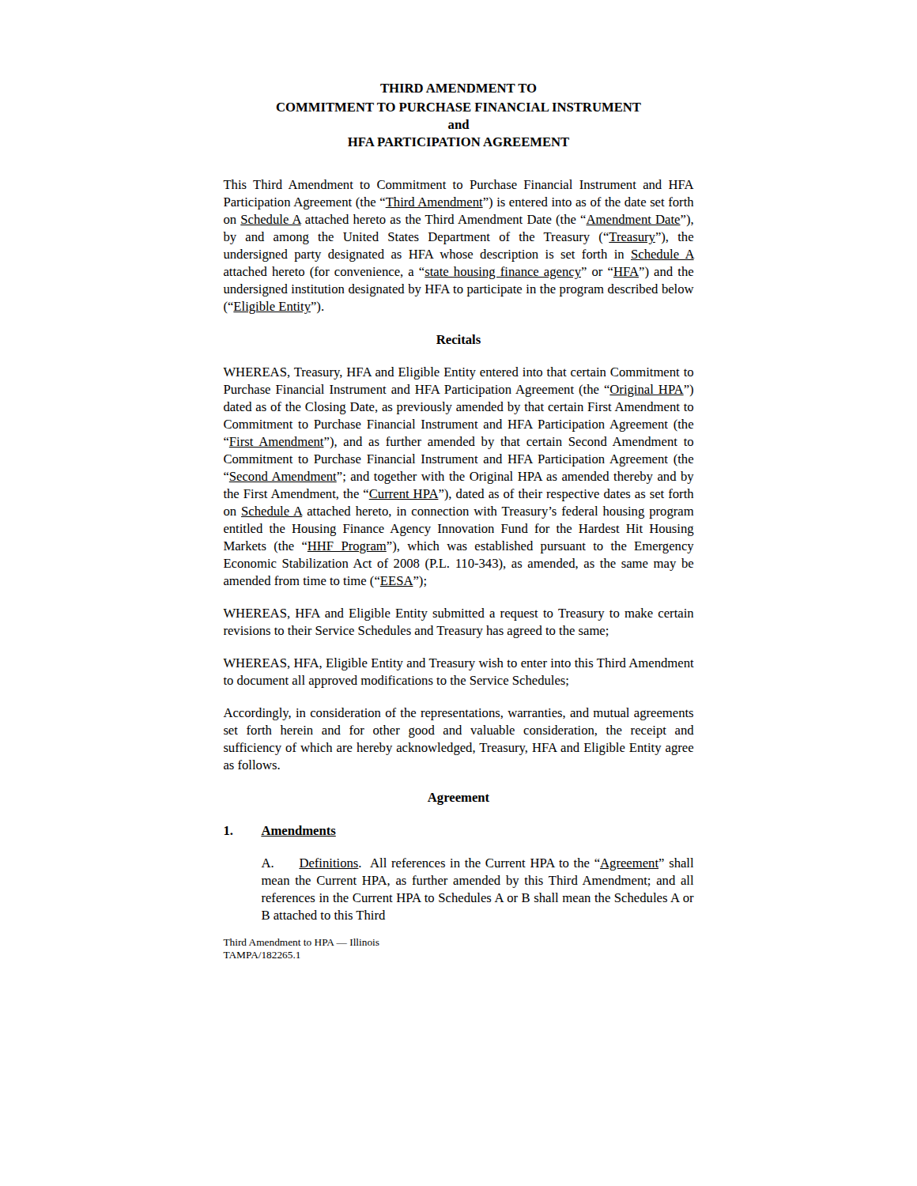THIRD AMENDMENT TO COMMITMENT TO PURCHASE FINANCIAL INSTRUMENT and HFA PARTICIPATION AGREEMENT
This Third Amendment to Commitment to Purchase Financial Instrument and HFA Participation Agreement (the “Third Amendment”) is entered into as of the date set forth on Schedule A attached hereto as the Third Amendment Date (the “Amendment Date”), by and among the United States Department of the Treasury (“Treasury”), the undersigned party designated as HFA whose description is set forth in Schedule A attached hereto (for convenience, a “state housing finance agency” or “HFA”) and the undersigned institution designated by HFA to participate in the program described below (“Eligible Entity”).
Recitals
WHEREAS, Treasury, HFA and Eligible Entity entered into that certain Commitment to Purchase Financial Instrument and HFA Participation Agreement (the “Original HPA”) dated as of the Closing Date, as previously amended by that certain First Amendment to Commitment to Purchase Financial Instrument and HFA Participation Agreement (the “First Amendment”), and as further amended by that certain Second Amendment to Commitment to Purchase Financial Instrument and HFA Participation Agreement (the “Second Amendment”; and together with the Original HPA as amended thereby and by the First Amendment, the “Current HPA”), dated as of their respective dates as set forth on Schedule A attached hereto, in connection with Treasury’s federal housing program entitled the Housing Finance Agency Innovation Fund for the Hardest Hit Housing Markets (the “HHF Program”), which was established pursuant to the Emergency Economic Stabilization Act of 2008 (P.L. 110-343), as amended, as the same may be amended from time to time (“EESA”);
WHEREAS, HFA and Eligible Entity submitted a request to Treasury to make certain revisions to their Service Schedules and Treasury has agreed to the same;
WHEREAS, HFA, Eligible Entity and Treasury wish to enter into this Third Amendment to document all approved modifications to the Service Schedules;
Accordingly, in consideration of the representations, warranties, and mutual agreements set forth herein and for other good and valuable consideration, the receipt and sufficiency of which are hereby acknowledged, Treasury, HFA and Eligible Entity agree as follows.
Agreement
1. Amendments
A. Definitions. All references in the Current HPA to the “Agreement” shall mean the Current HPA, as further amended by this Third Amendment; and all references in the Current HPA to Schedules A or B shall mean the Schedules A or B attached to this Third
Third Amendment to HPA — Illinois
TAMPA/182265.1